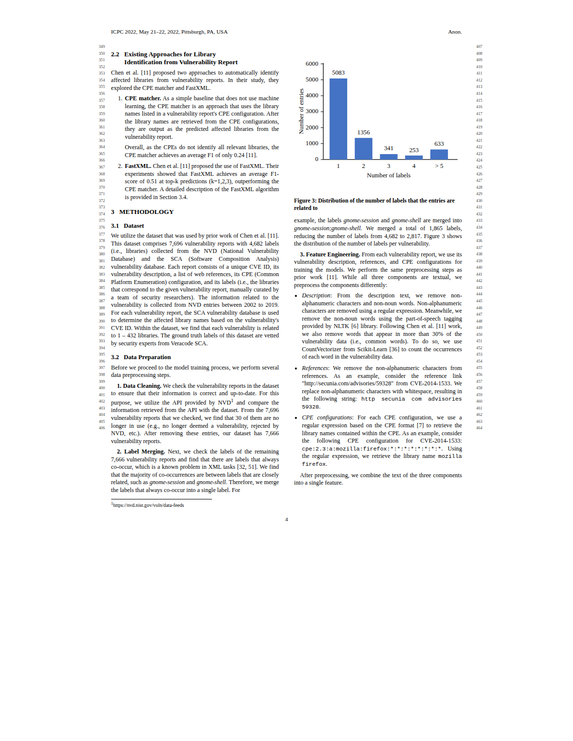349
350
351
352
353
354
355
356
357
358
359
360
361
362
363
364
365
366
367
368
369
370
371
372
373
374
375
376
377
378
379
380
381
382
383
384
385
386
387
388
389
390
391
392
393
394
395
396
397
398
399
400
401
402
403
404
405
406
407
408
409
410
411
412
413
414
415
416
417
418
419
420
421
422
423
424
425
426
427
428
429
430
431
432
433
434
435
436
437
438
439
440
441
442
443
444
445
446
447
448
449
450
451
452
453
454
455
456
457
458
459
460
461
462
463
464
ICPC 2022, May 21–22, 2022, Pittsburgh, PA, USA Anon.
2.2 Existing Approaches for Library
Identification from Vulnerability Report
Chen et al. [11] proposed two approaches to automatically identify affected libraries from vulnerability reports. In their study, they explored the CPE matcher and FastXML.
CPE matcher. As a simple baseline that does not use machine learning, the CPE matcher is an approach that uses the library names listed in a vulnerability report's CPE configuration. After the library names are retrieved from the CPE configurations, they are output as the predicted affected libraries from the vulnerability report.
Overall, as the CPEs do not identify all relevant libraries, the CPE matcher achieves an average F1 of only 0.24 [11].
FastXML. Chen et al. [11] proposed the use of FastXML. Their experiments showed that FastXML achieves an average F1-score of 0.51 at top-k predictions (k=1,2,3), outperforming the CPE matcher. A detailed description of the FastXML algorithm is provided in Section 3.4.
3 METHODOLOGY
3.1 Dataset
We utilize the dataset that was used by prior work of Chen et al. [11]. This dataset comprises 7,696 vulnerability reports with 4,682 labels (i.e., libraries) collected from the NVD (National Vulnerability Database) and the SCA (Software Composition Analysis) vulnerability database. Each report consists of a unique CVE ID, its vulnerability description, a list of web references, its CPE (Common Platform Enumeration) configuration, and its labels (i.e., the libraries that correspond to the given vulnerability report, manually curated by a team of security researchers). The information related to the vulnerability is collected from NVD entries between 2002 to 2019. For each vulnerability report, the SCA vulnerability database is used to determine the affected library names based on the vulnerability's CVE ID. Within the dataset, we find that each vulnerability is related to 1 – 432 libraries. The ground truth labels of this dataset are vetted by security experts from Veracode SCA.
3.2 Data Preparation
Before we proceed to the model training process, we perform several data preprocessing steps.
1. Data Cleaning. We check the vulnerability reports in the dataset to ensure that their information is correct and up-to-date. For this purpose, we utilize the API provided by NVD1 and compare the information retrieved from the API with the dataset. From the 7,696 vulnerability reports that we checked, we find that 30 of them are no longer in use (e.g., no longer deemed a vulnerability, rejected by NVD, etc.). After removing these entries, our dataset has 7,666 vulnerability reports.
2. Label Merging. Next, we check the labels of the remaining 7,666 vulnerability reports and find that there are labels that always co-occur, which is a known problem in XML tasks [32, 51]. We find that the majority of co-occurrences are between labels that are closely related, such as gnome-session and gnome-shell. Therefore, we merge the labels that always co-occur into a single label. For
1https://nvd.nist.gov/vuln/data-feeds
0 1000 2000 3000 4000 5000 6000 Number of entries 5083 1356 341 253 633 1 2 3 4 > 5 Number of labels
Figure 3: Distribution of the number of labels that the entries are related to
example, the labels gnome-session and gnome-shell are merged into gnome-session;gnome-shell. We merged a total of 1,865 labels, reducing the number of labels from 4,682 to 2,817. Figure 3 shows the distribution of the number of labels per vulnerability.
3. Feature Engineering. From each vulnerability report, we use its vulnerability description, references, and CPE configurations for training the models. We perform the same preprocessing steps as prior work [11]. While all three components are textual, we preprocess the components differently:
Description: From the description text, we remove non-alphanumeric characters and non-noun words. Non-alphanumeric characters are removed using a regular expression. Meanwhile, we remove the non-noun words using the part-of-speech tagging provided by NLTK [6] library. Following Chen et al. [11] work, we also remove words that appear in more than 30% of the vulnerability data (i.e., common words). To do so, we use CountVectorizer from Scikit-Learn [36] to count the occurrences of each word in the vulnerability data.
References: We remove the non-alphanumeric characters from references. As an example, consider the reference link "http://secunia.com/advisories/59328" from CVE-2014-1533. We replace non-alphanumeric characters with whitespace, resulting in the following string: http secunia com advisories 59328.
CPE configurations: For each CPE configuration, we use a regular expression based on the CPE format [7] to retrieve the library names contained within the CPE. As an example, consider the following CPE configuration for CVE-2014-1533: cpe:2.3:a:mozilla:firefox:*:*:*:*:*:*:*:*. Using the regular expression, we retrieve the library name mozilla firefox.
After preprocessing, we combine the text of the three components into a single feature.
4